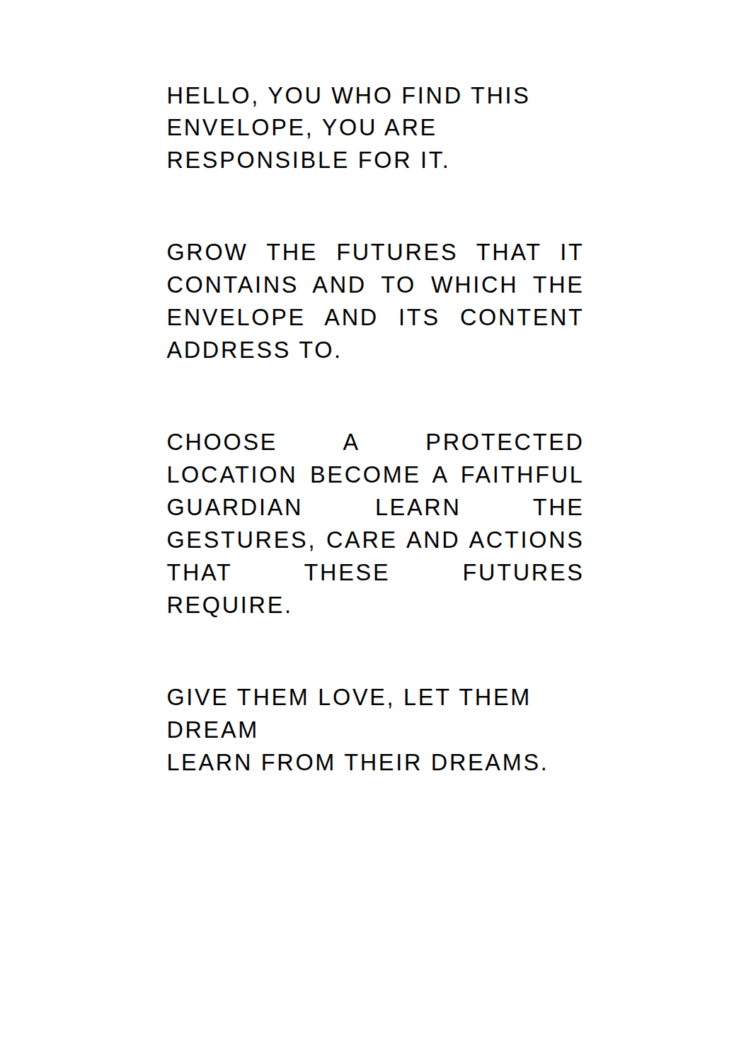Hello, you who find this envelope, you are responsible for it.
Grow the futures that it contains and to which the envelope and its content address to.
Choose a protected location become a faithful guardian learn the gestures, care and actions that these futures require.
Give them love, let them dream
Learn from their dreams.